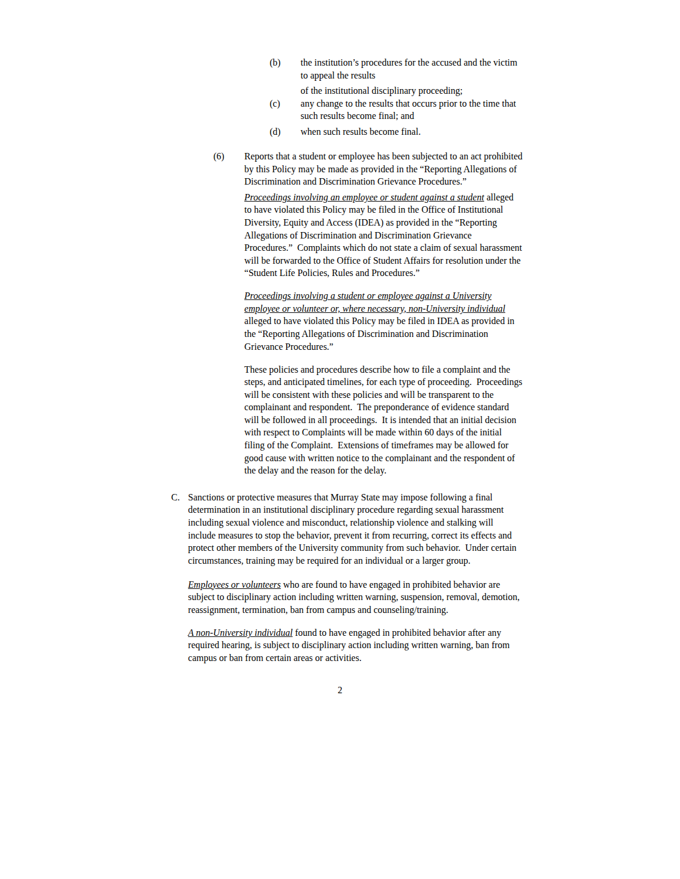(b)
the institution’s procedures for the accused and the victim to appeal the results
of the institutional disciplinary proceeding;
(c)
any change to the results that occurs prior to the time that such results become final; and
(d)
when such results become final.
(6)
Reports that a student or employee has been subjected to an act prohibited by this Policy may be made as provided in the “Reporting Allegations of Discrimination and Discrimination Grievance Procedures.”
Proceedings involving an employee or student against a student alleged to have violated this Policy may be filed in the Office of Institutional Diversity, Equity and Access (IDEA) as provided in the “Reporting Allegations of Discrimination and Discrimination Grievance Procedures.” Complaints which do not state a claim of sexual harassment will be forwarded to the Office of Student Affairs for resolution under the “Student Life Policies, Rules and Procedures.”
Proceedings involving a student or employee against a University employee or volunteer or, where necessary, non-University individual alleged to have violated this Policy may be filed in IDEA as provided in the “Reporting Allegations of Discrimination and Discrimination Grievance Procedures.”
These policies and procedures describe how to file a complaint and the steps, and anticipated timelines, for each type of proceeding. Proceedings will be consistent with these policies and will be transparent to the complainant and respondent. The preponderance of evidence standard will be followed in all proceedings. It is intended that an initial decision with respect to Complaints will be made within 60 days of the initial filing of the Complaint. Extensions of timeframes may be allowed for good cause with written notice to the complainant and the respondent of the delay and the reason for the delay.
C.
Sanctions or protective measures that Murray State may impose following a final determination in an institutional disciplinary procedure regarding sexual harassment including sexual violence and misconduct, relationship violence and stalking will include measures to stop the behavior, prevent it from recurring, correct its effects and protect other members of the University community from such behavior. Under certain circumstances, training may be required for an individual or a larger group.
Employees or volunteers who are found to have engaged in prohibited behavior are subject to disciplinary action including written warning, suspension, removal, demotion, reassignment, termination, ban from campus and counseling/training.
A non-University individual found to have engaged in prohibited behavior after any required hearing, is subject to disciplinary action including written warning, ban from campus or ban from certain areas or activities.
2